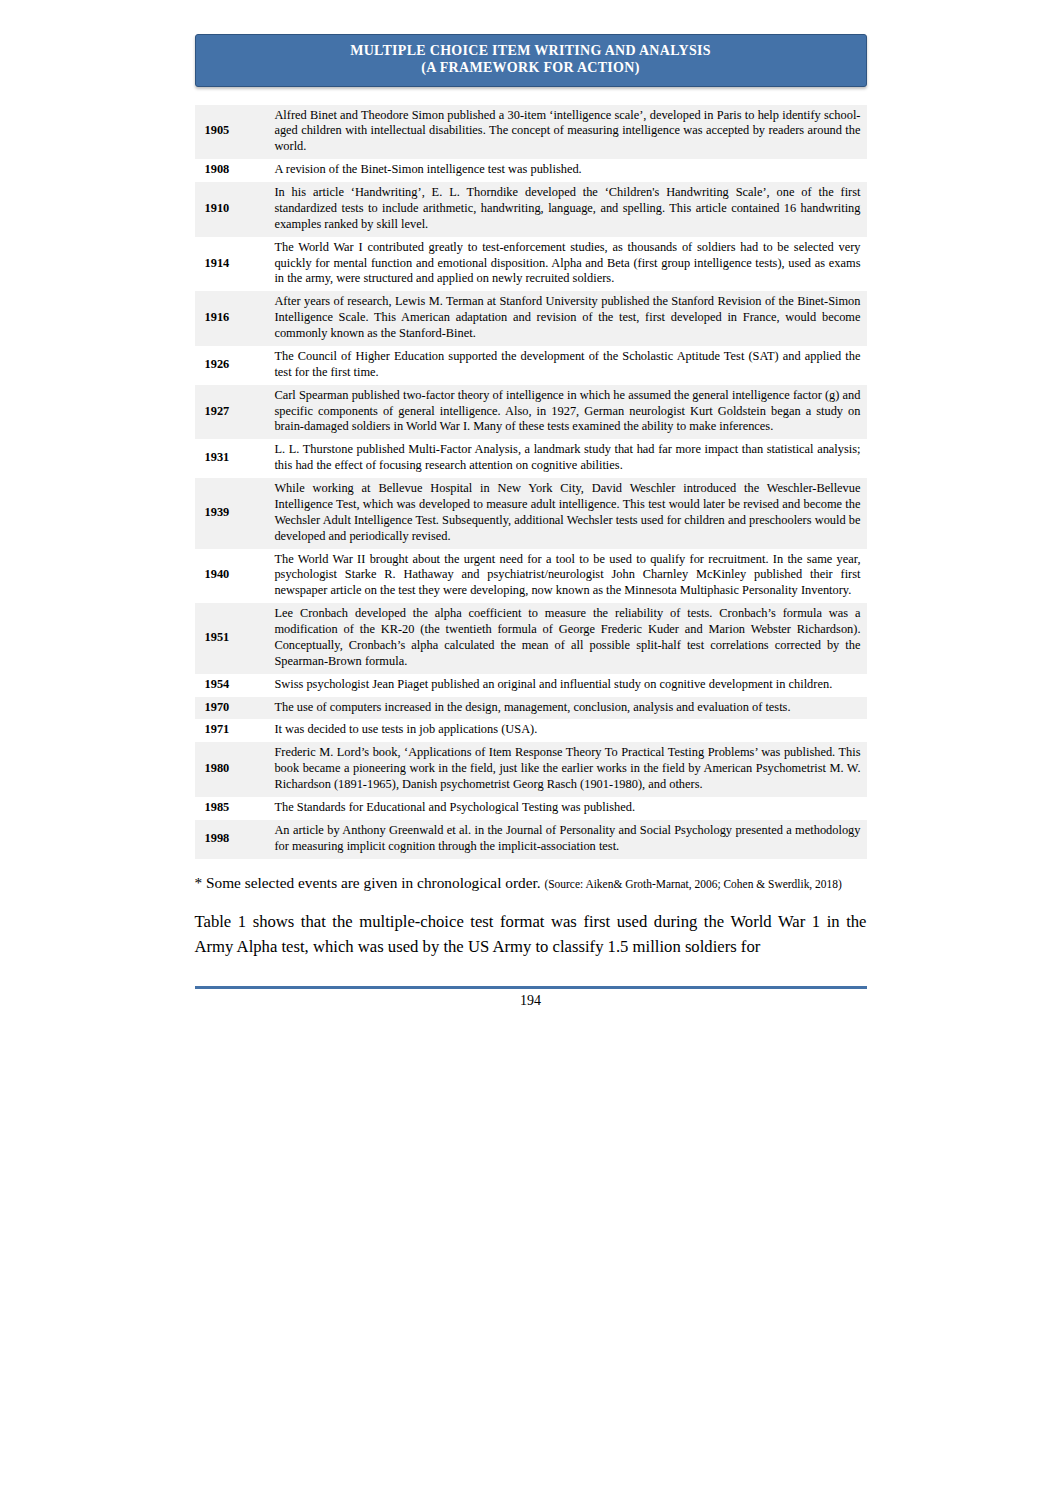MULTIPLE CHOICE ITEM WRITING AND ANALYSIS
(A FRAMEWORK FOR ACTION)
| 1905 | Alfred Binet and Theodore Simon published a 30-item ‘intelligence scale’, developed in Paris to help identify school-aged children with intellectual disabilities. The concept of measuring intelligence was accepted by readers around the world. |
| 1908 | A revision of the Binet-Simon intelligence test was published. |
| 1910 | In his article ‘Handwriting’, E. L. Thorndike developed the ‘Children's Handwriting Scale’, one of the first standardized tests to include arithmetic, handwriting, language, and spelling. This article contained 16 handwriting examples ranked by skill level. |
| 1914 | The World War I contributed greatly to test-enforcement studies, as thousands of soldiers had to be selected very quickly for mental function and emotional disposition. Alpha and Beta (first group intelligence tests), used as exams in the army, were structured and applied on newly recruited soldiers. |
| 1916 | After years of research, Lewis M. Terman at Stanford University published the Stanford Revision of the Binet-Simon Intelligence Scale. This American adaptation and revision of the test, first developed in France, would become commonly known as the Stanford-Binet. |
| 1926 | The Council of Higher Education supported the development of the Scholastic Aptitude Test (SAT) and applied the test for the first time. |
| 1927 | Carl Spearman published two-factor theory of intelligence in which he assumed the general intelligence factor (g) and specific components of general intelligence. Also, in 1927, German neurologist Kurt Goldstein began a study on brain-damaged soldiers in World War I. Many of these tests examined the ability to make inferences. |
| 1931 | L. L. Thurstone published Multi-Factor Analysis, a landmark study that had far more impact than statistical analysis; this had the effect of focusing research attention on cognitive abilities. |
| 1939 | While working at Bellevue Hospital in New York City, David Weschler introduced the Weschler-Bellevue Intelligence Test, which was developed to measure adult intelligence. This test would later be revised and become the Wechsler Adult Intelligence Test. Subsequently, additional Wechsler tests used for children and preschoolers would be developed and periodically revised. |
| 1940 | The World War II brought about the urgent need for a tool to be used to qualify for recruitment. In the same year, psychologist Starke R. Hathaway and psychiatrist/neurologist John Charnley McKinley published their first newspaper article on the test they were developing, now known as the Minnesota Multiphasic Personality Inventory. |
| 1951 | Lee Cronbach developed the alpha coefficient to measure the reliability of tests. Cronbach’s formula was a modification of the KR-20 (the twentieth formula of George Frederic Kuder and Marion Webster Richardson). Conceptually, Cronbach’s alpha calculated the mean of all possible split-half test correlations corrected by the Spearman-Brown formula. |
| 1954 | Swiss psychologist Jean Piaget published an original and influential study on cognitive development in children. |
| 1970 | The use of computers increased in the design, management, conclusion, analysis and evaluation of tests. |
| 1971 | It was decided to use tests in job applications (USA). |
| 1980 | Frederic M. Lord’s book, ‘Applications of Item Response Theory To Practical Testing Problems’ was published. This book became a pioneering work in the field, just like the earlier works in the field by American Psychometrist M. W. Richardson (1891-1965), Danish psychometrist Georg Rasch (1901-1980), and others. |
| 1985 | The Standards for Educational and Psychological Testing was published. |
| 1998 | An article by Anthony Greenwald et al. in the Journal of Personality and Social Psychology presented a methodology for measuring implicit cognition through the implicit-association test. |
* Some selected events are given in chronological order. (Source: Aiken& Groth-Marnat, 2006; Cohen & Swerdlik, 2018)
Table 1 shows that the multiple-choice test format was first used during the World War 1 in the Army Alpha test, which was used by the US Army to classify 1.5 million soldiers for
194